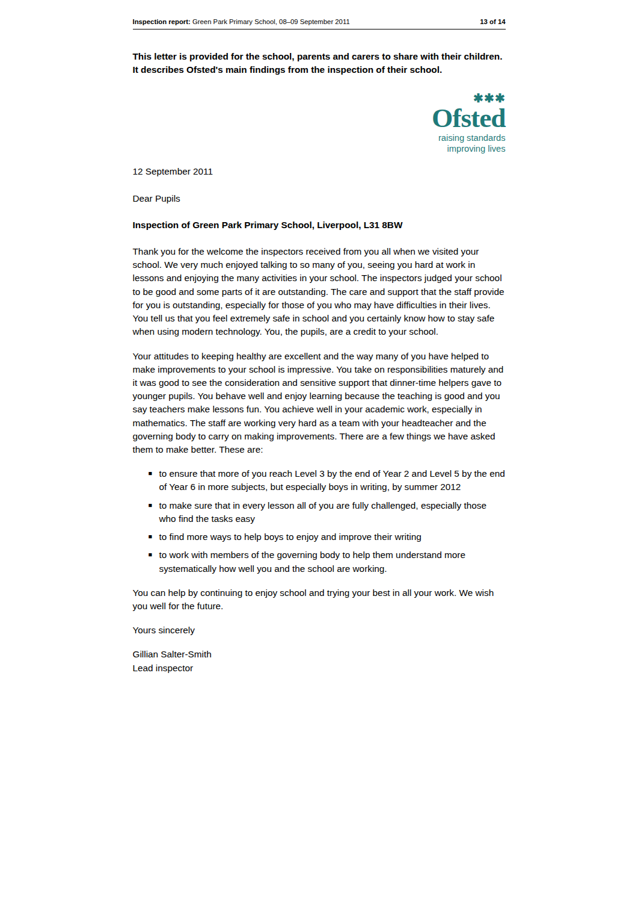Inspection report: Green Park Primary School, 08–09 September 2011
13 of 14
This letter is provided for the school, parents and carers to share with their children. It describes Ofsted's main findings from the inspection of their school.
✱✱✱
Ofsted
raising standards
improving lives
12 September 2011
Dear Pupils
Inspection of Green Park Primary School, Liverpool, L31 8BW
Thank you for the welcome the inspectors received from you all when we visited your school. We very much enjoyed talking to so many of you, seeing you hard at work in lessons and enjoying the many activities in your school. The inspectors judged your school to be good and some parts of it are outstanding. The care and support that the staff provide for you is outstanding, especially for those of you who may have difficulties in their lives. You tell us that you feel extremely safe in school and you certainly know how to stay safe when using modern technology. You, the pupils, are a credit to your school.
Your attitudes to keeping healthy are excellent and the way many of you have helped to make improvements to your school is impressive. You take on responsibilities maturely and it was good to see the consideration and sensitive support that dinner-time helpers gave to younger pupils. You behave well and enjoy learning because the teaching is good and you say teachers make lessons fun. You achieve well in your academic work, especially in mathematics. The staff are working very hard as a team with your headteacher and the governing body to carry on making improvements. There are a few things we have asked them to make better. These are:
to ensure that more of you reach Level 3 by the end of Year 2 and Level 5 by the end of Year 6 in more subjects, but especially boys in writing, by summer 2012
to make sure that in every lesson all of you are fully challenged, especially those who find the tasks easy
to find more ways to help boys to enjoy and improve their writing
to work with members of the governing body to help them understand more systematically how well you and the school are working.
You can help by continuing to enjoy school and trying your best in all your work. We wish you well for the future.
Yours sincerely
Gillian Salter-Smith
Lead inspector